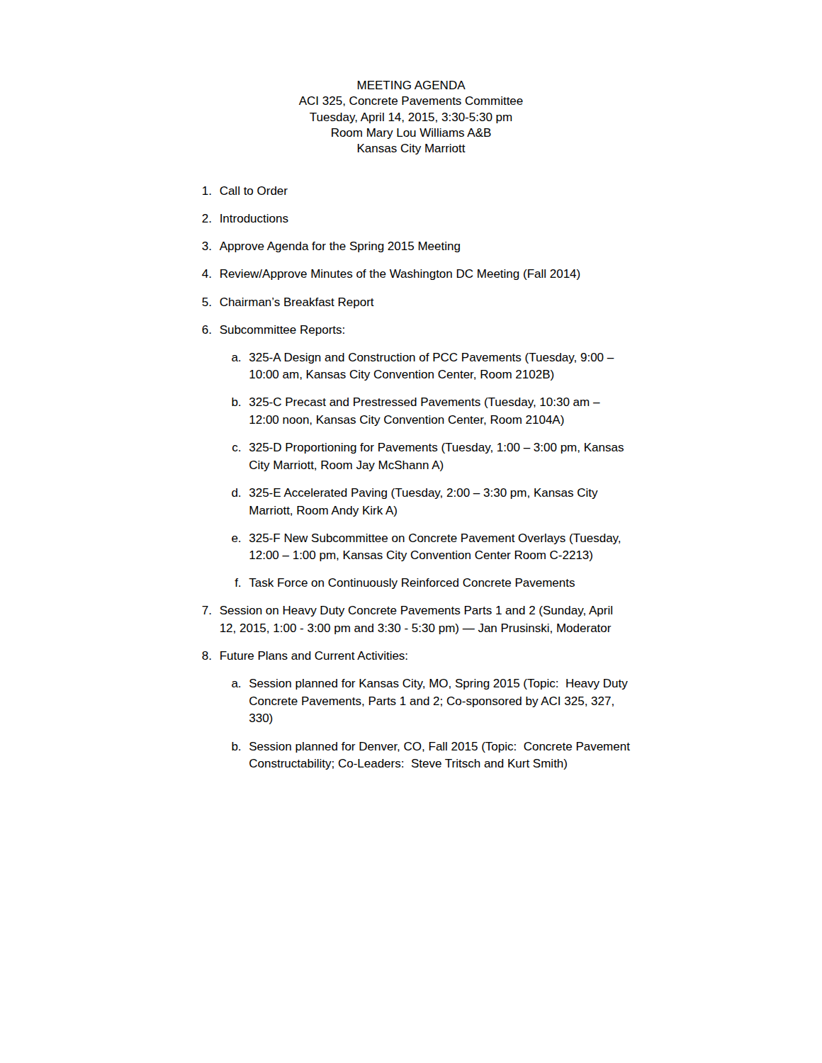MEETING AGENDA
ACI 325, Concrete Pavements Committee
Tuesday, April 14, 2015, 3:30-5:30 pm
Room Mary Lou Williams A&B
Kansas City Marriott
Call to Order
Introductions
Approve Agenda for the Spring 2015 Meeting
Review/Approve Minutes of the Washington DC Meeting (Fall 2014)
Chairman’s Breakfast Report
Subcommittee Reports:
325-A Design and Construction of PCC Pavements (Tuesday, 9:00 – 10:00 am, Kansas City Convention Center, Room 2102B)
325-C Precast and Prestressed Pavements (Tuesday, 10:30 am – 12:00 noon, Kansas City Convention Center, Room 2104A)
325-D Proportioning for Pavements (Tuesday, 1:00 – 3:00 pm, Kansas City Marriott, Room Jay McShann A)
325-E Accelerated Paving (Tuesday, 2:00 – 3:30 pm, Kansas City Marriott, Room Andy Kirk A)
325-F New Subcommittee on Concrete Pavement Overlays (Tuesday, 12:00 – 1:00 pm, Kansas City Convention Center Room C-2213)
Task Force on Continuously Reinforced Concrete Pavements
Session on Heavy Duty Concrete Pavements Parts 1 and 2 (Sunday, April 12, 2015, 1:00 - 3:00 pm and 3:30 - 5:30 pm) — Jan Prusinski, Moderator
Future Plans and Current Activities:
Session planned for Kansas City, MO, Spring 2015 (Topic: Heavy Duty Concrete Pavements, Parts 1 and 2; Co-sponsored by ACI 325, 327, 330)
Session planned for Denver, CO, Fall 2015 (Topic: Concrete Pavement Constructability; Co-Leaders: Steve Tritsch and Kurt Smith)